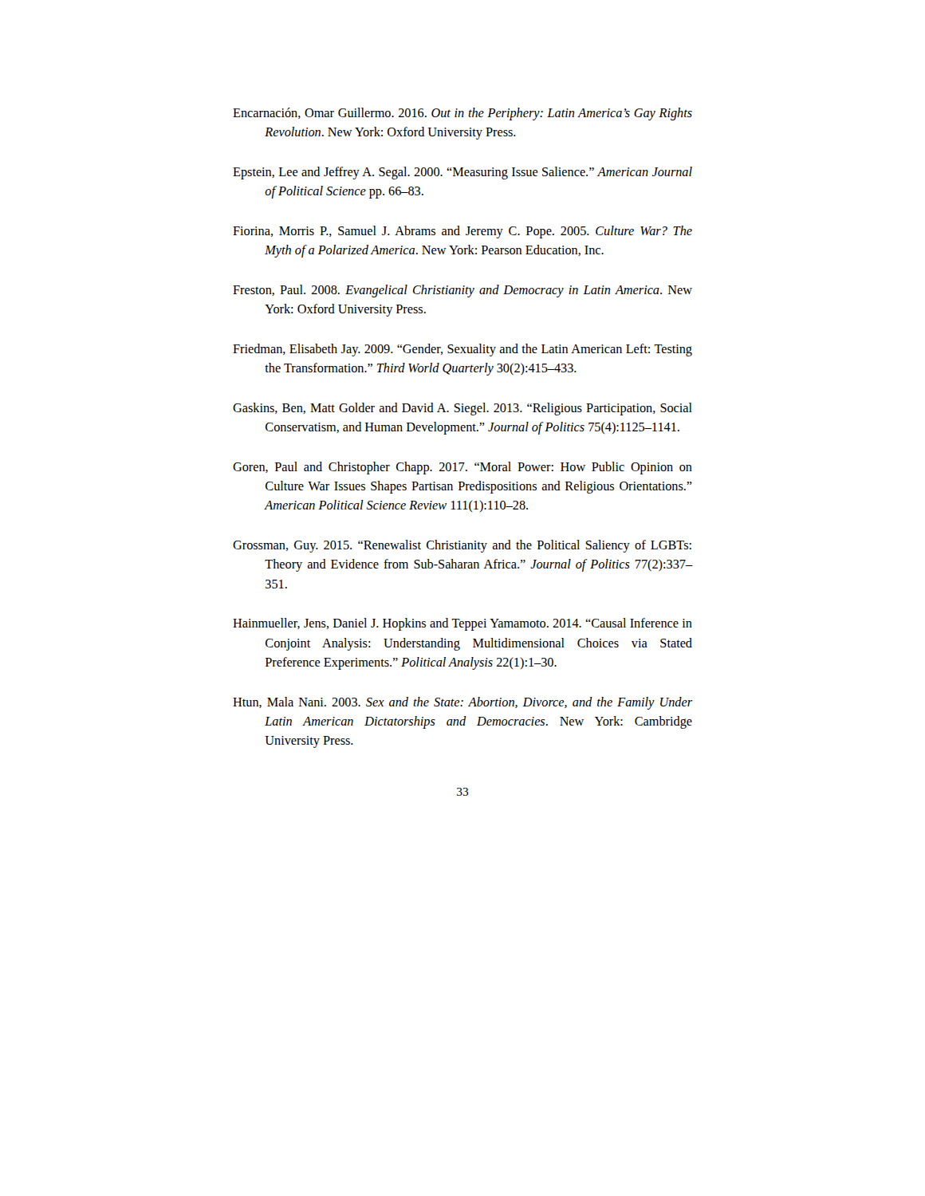Encarnación, Omar Guillermo. 2016. Out in the Periphery: Latin America’s Gay Rights Revolution. New York: Oxford University Press.
Epstein, Lee and Jeffrey A. Segal. 2000. “Measuring Issue Salience.” American Journal of Political Science pp. 66–83.
Fiorina, Morris P., Samuel J. Abrams and Jeremy C. Pope. 2005. Culture War? The Myth of a Polarized America. New York: Pearson Education, Inc.
Freston, Paul. 2008. Evangelical Christianity and Democracy in Latin America. New York: Oxford University Press.
Friedman, Elisabeth Jay. 2009. “Gender, Sexuality and the Latin American Left: Testing the Transformation.” Third World Quarterly 30(2):415–433.
Gaskins, Ben, Matt Golder and David A. Siegel. 2013. “Religious Participation, Social Conservatism, and Human Development.” Journal of Politics 75(4):1125–1141.
Goren, Paul and Christopher Chapp. 2017. “Moral Power: How Public Opinion on Culture War Issues Shapes Partisan Predispositions and Religious Orientations.” American Political Science Review 111(1):110–28.
Grossman, Guy. 2015. “Renewalist Christianity and the Political Saliency of LGBTs: Theory and Evidence from Sub-Saharan Africa.” Journal of Politics 77(2):337–351.
Hainmueller, Jens, Daniel J. Hopkins and Teppei Yamamoto. 2014. “Causal Inference in Conjoint Analysis: Understanding Multidimensional Choices via Stated Preference Experiments.” Political Analysis 22(1):1–30.
Htun, Mala Nani. 2003. Sex and the State: Abortion, Divorce, and the Family Under Latin American Dictatorships and Democracies. New York: Cambridge University Press.
33